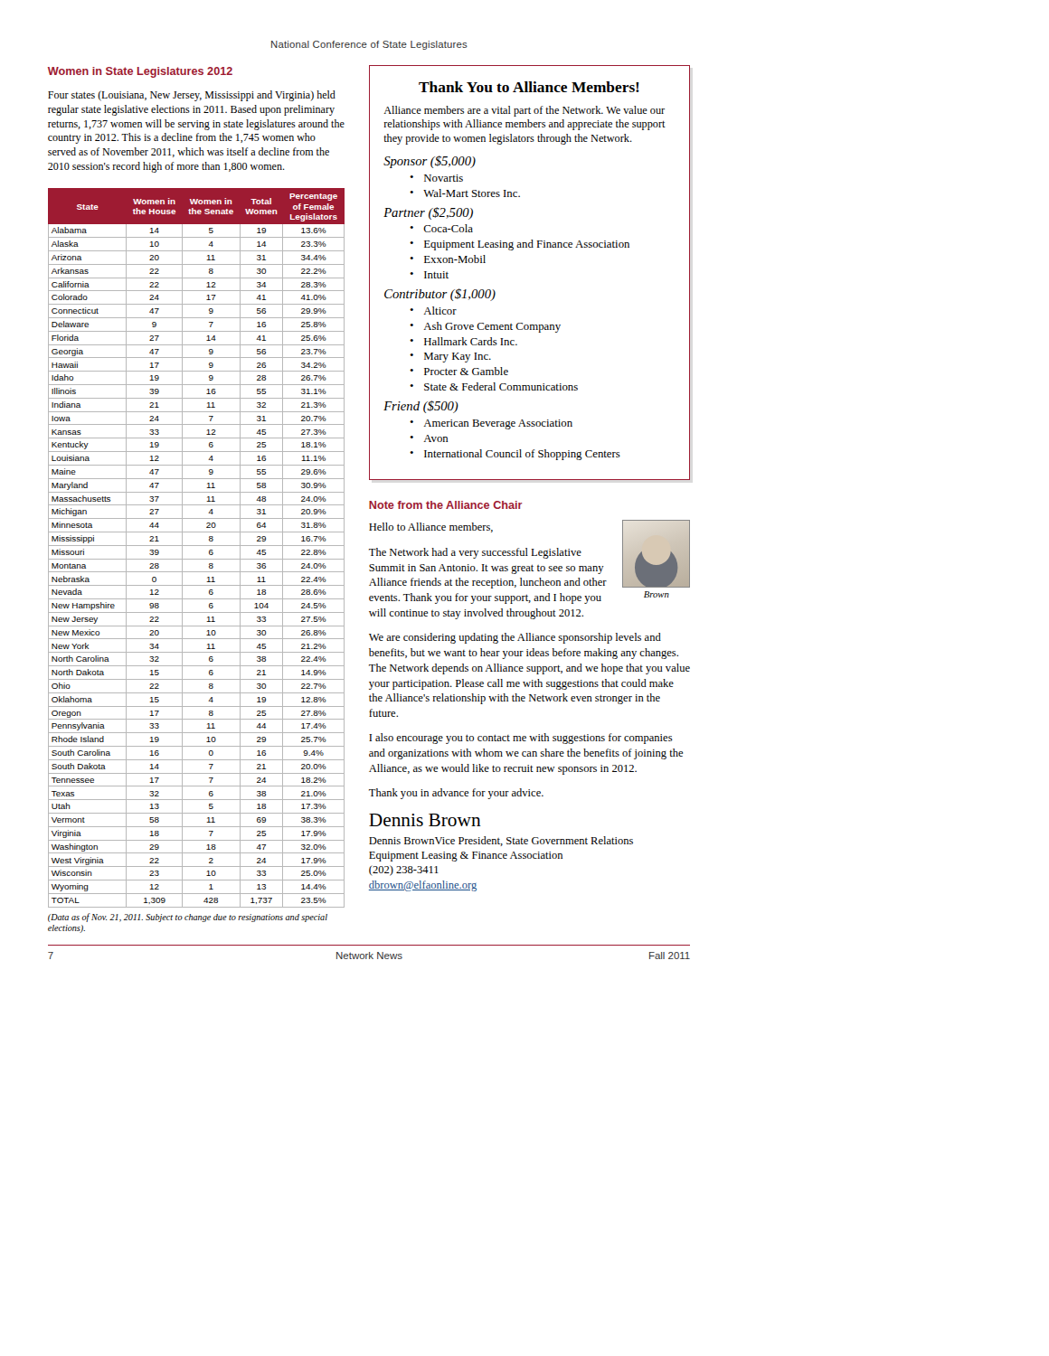National Conference of State Legislatures
Women in State Legislatures 2012
Four states (Louisiana, New Jersey, Mississippi and Virginia) held regular state legislative elections in 2011. Based upon preliminary returns, 1,737 women will be serving in state legislatures around the country in 2012. This is a decline from the 1,745 women who served as of November 2011, which was itself a decline from the 2010 session's record high of more than 1,800 women.
| State | Women in the House | Women in the Senate | Total Women | Percentage of Female Legislators |
| --- | --- | --- | --- | --- |
| Alabama | 14 | 5 | 19 | 13.6% |
| Alaska | 10 | 4 | 14 | 23.3% |
| Arizona | 20 | 11 | 31 | 34.4% |
| Arkansas | 22 | 8 | 30 | 22.2% |
| California | 22 | 12 | 34 | 28.3% |
| Colorado | 24 | 17 | 41 | 41.0% |
| Connecticut | 47 | 9 | 56 | 29.9% |
| Delaware | 9 | 7 | 16 | 25.8% |
| Florida | 27 | 14 | 41 | 25.6% |
| Georgia | 47 | 9 | 56 | 23.7% |
| Hawaii | 17 | 9 | 26 | 34.2% |
| Idaho | 19 | 9 | 28 | 26.7% |
| Illinois | 39 | 16 | 55 | 31.1% |
| Indiana | 21 | 11 | 32 | 21.3% |
| Iowa | 24 | 7 | 31 | 20.7% |
| Kansas | 33 | 12 | 45 | 27.3% |
| Kentucky | 19 | 6 | 25 | 18.1% |
| Louisiana | 12 | 4 | 16 | 11.1% |
| Maine | 47 | 9 | 55 | 29.6% |
| Maryland | 47 | 11 | 58 | 30.9% |
| Massachusetts | 37 | 11 | 48 | 24.0% |
| Michigan | 27 | 4 | 31 | 20.9% |
| Minnesota | 44 | 20 | 64 | 31.8% |
| Mississippi | 21 | 8 | 29 | 16.7% |
| Missouri | 39 | 6 | 45 | 22.8% |
| Montana | 28 | 8 | 36 | 24.0% |
| Nebraska | 0 | 11 | 11 | 22.4% |
| Nevada | 12 | 6 | 18 | 28.6% |
| New Hampshire | 98 | 6 | 104 | 24.5% |
| New Jersey | 22 | 11 | 33 | 27.5% |
| New Mexico | 20 | 10 | 30 | 26.8% |
| New York | 34 | 11 | 45 | 21.2% |
| North Carolina | 32 | 6 | 38 | 22.4% |
| North Dakota | 15 | 6 | 21 | 14.9% |
| Ohio | 22 | 8 | 30 | 22.7% |
| Oklahoma | 15 | 4 | 19 | 12.8% |
| Oregon | 17 | 8 | 25 | 27.8% |
| Pennsylvania | 33 | 11 | 44 | 17.4% |
| Rhode Island | 19 | 10 | 29 | 25.7% |
| South Carolina | 16 | 0 | 16 | 9.4% |
| South Dakota | 14 | 7 | 21 | 20.0% |
| Tennessee | 17 | 7 | 24 | 18.2% |
| Texas | 32 | 6 | 38 | 21.0% |
| Utah | 13 | 5 | 18 | 17.3% |
| Vermont | 58 | 11 | 69 | 38.3% |
| Virginia | 18 | 7 | 25 | 17.9% |
| Washington | 29 | 18 | 47 | 32.0% |
| West Virginia | 22 | 2 | 24 | 17.9% |
| Wisconsin | 23 | 10 | 33 | 25.0% |
| Wyoming | 12 | 1 | 13 | 14.4% |
| TOTAL | 1,309 | 428 | 1,737 | 23.5% |
(Data as of Nov. 21, 2011. Subject to change due to resignations and special elections).
Thank You to Alliance Members!
Alliance members are a vital part of the Network. We value our relationships with Alliance members and appreciate the support they provide to women legislators through the Network.
Sponsor ($5,000)
Novartis
Wal-Mart Stores Inc.
Partner ($2,500)
Coca-Cola
Equipment Leasing and Finance Association
Exxon-Mobil
Intuit
Contributor ($1,000)
Alticor
Ash Grove Cement Company
Hallmark Cards Inc.
Mary Kay Inc.
Procter & Gamble
State & Federal Communications
Friend ($500)
American Beverage Association
Avon
International Council of Shopping Centers
Note from the Alliance Chair
Brown
Hello to Alliance members,
The Network had a very successful Legislative Summit in San Antonio. It was great to see so many Alliance friends at the reception, luncheon and other events. Thank you for your support, and I hope you will continue to stay involved throughout 2012.
We are considering updating the Alliance sponsorship levels and benefits, but we want to hear your ideas before making any changes. The Network depends on Alliance support, and we hope that you value your participation. Please call me with suggestions that could make the Alliance's relationship with the Network even stronger in the future.
I also encourage you to contact me with suggestions for companies and organizations with whom we can share the benefits of joining the Alliance, as we would like to recruit new sponsors in 2012.
Thank you in advance for your advice.
Dennis Brown
Dennis BrownVice President, State Government Relations
Equipment Leasing & Finance Association
(202) 238-3411
dbrown@elfaonline.org
7
Network News
Fall 2011